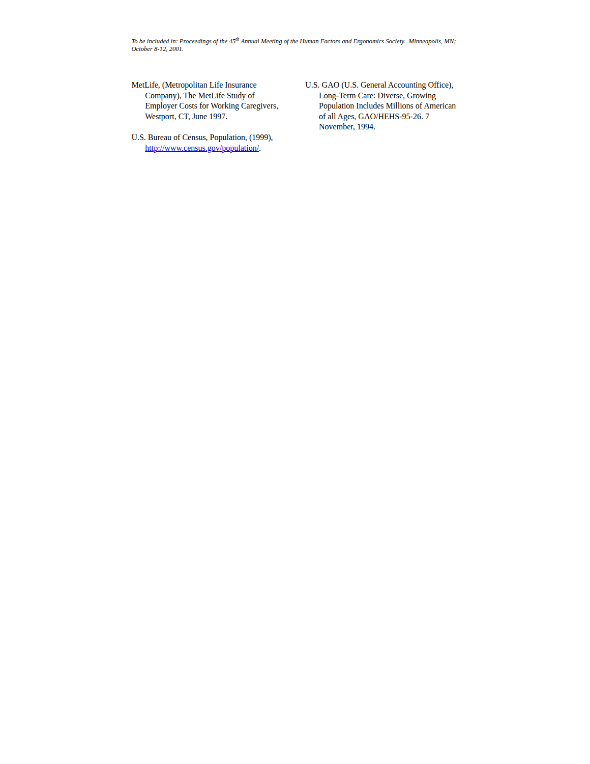To be included in: Proceedings of the 45th Annual Meeting of the Human Factors and Ergonomics Society. Minneapolis, MN; October 8-12, 2001.
MetLife, (Metropolitan Life Insurance Company), The MetLife Study of Employer Costs for Working Caregivers, Westport, CT, June 1997.
U.S. Bureau of Census, Population, (1999), http://www.census.gov/population/.
U.S. GAO (U.S. General Accounting Office), Long-Term Care: Diverse, Growing Population Includes Millions of American of all Ages, GAO/HEHS-95-26. 7 November, 1994.